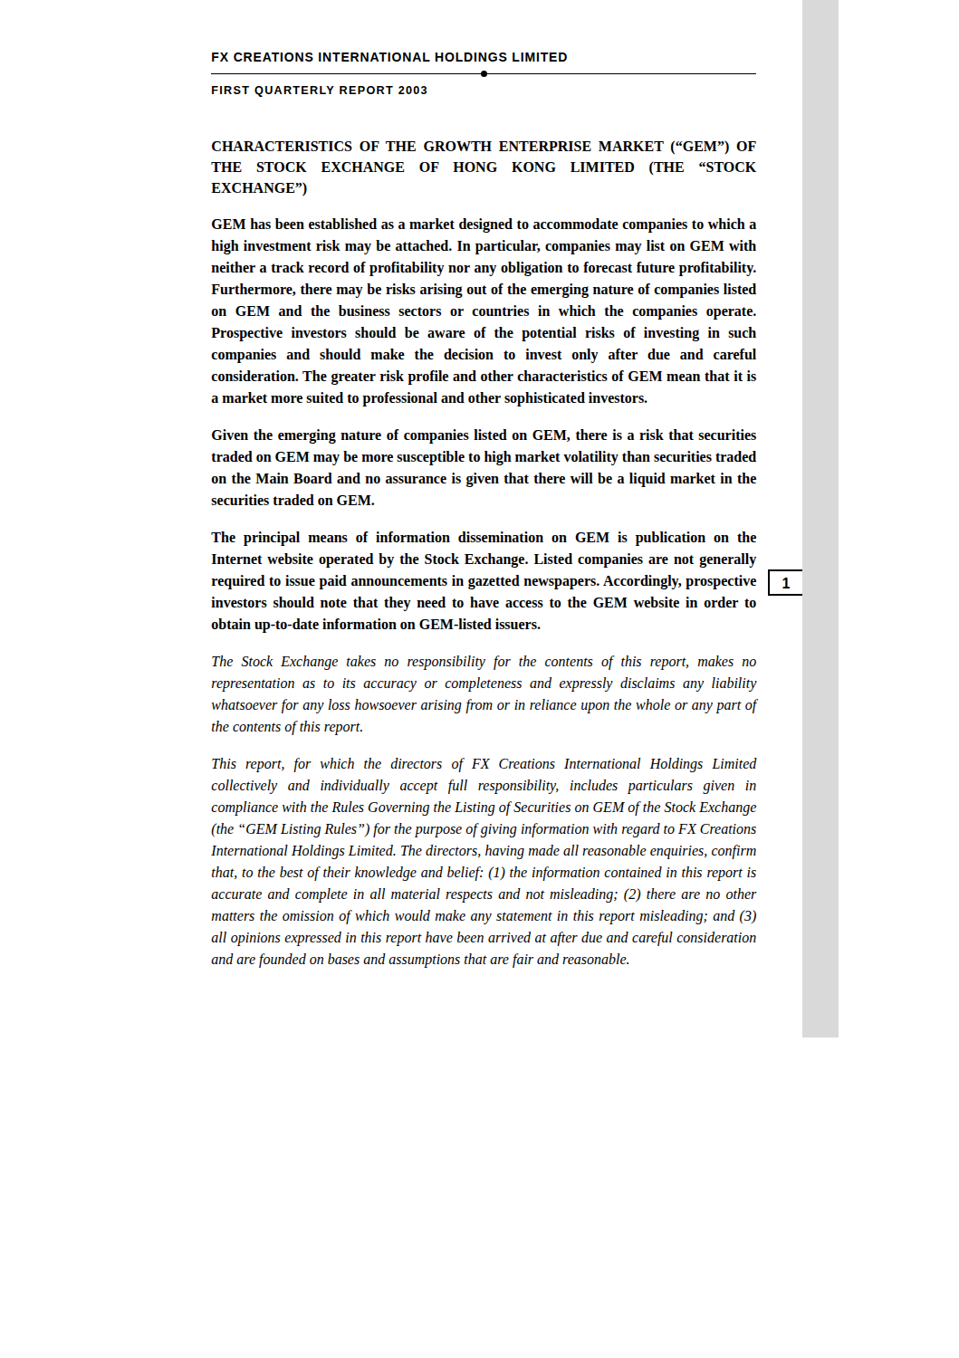1
FX CREATIONS INTERNATIONAL HOLDINGS LIMITED
FIRST QUARTERLY REPORT 2003
CHARACTERISTICS OF THE GROWTH ENTERPRISE MARKET (“GEM”) OF THE STOCK EXCHANGE OF HONG KONG LIMITED (THE “STOCK EXCHANGE”)
GEM has been established as a market designed to accommodate companies to which a high investment risk may be attached. In particular, companies may list on GEM with neither a track record of profitability nor any obligation to forecast future profitability. Furthermore, there may be risks arising out of the emerging nature of companies listed on GEM and the business sectors or countries in which the companies operate. Prospective investors should be aware of the potential risks of investing in such companies and should make the decision to invest only after due and careful consideration. The greater risk profile and other characteristics of GEM mean that it is a market more suited to professional and other sophisticated investors.
Given the emerging nature of companies listed on GEM, there is a risk that securities traded on GEM may be more susceptible to high market volatility than securities traded on the Main Board and no assurance is given that there will be a liquid market in the securities traded on GEM.
The principal means of information dissemination on GEM is publication on the Internet website operated by the Stock Exchange. Listed companies are not generally required to issue paid announcements in gazetted newspapers. Accordingly, prospective investors should note that they need to have access to the GEM website in order to obtain up-to-date information on GEM-listed issuers.
The Stock Exchange takes no responsibility for the contents of this report, makes no representation as to its accuracy or completeness and expressly disclaims any liability whatsoever for any loss howsoever arising from or in reliance upon the whole or any part of the contents of this report.
This report, for which the directors of FX Creations International Holdings Limited collectively and individually accept full responsibility, includes particulars given in compliance with the Rules Governing the Listing of Securities on GEM of the Stock Exchange (the “GEM Listing Rules”) for the purpose of giving information with regard to FX Creations International Holdings Limited. The directors, having made all reasonable enquiries, confirm that, to the best of their knowledge and belief: (1) the information contained in this report is accurate and complete in all material respects and not misleading; (2) there are no other matters the omission of which would make any statement in this report misleading; and (3) all opinions expressed in this report have been arrived at after due and careful consideration and are founded on bases and assumptions that are fair and reasonable.